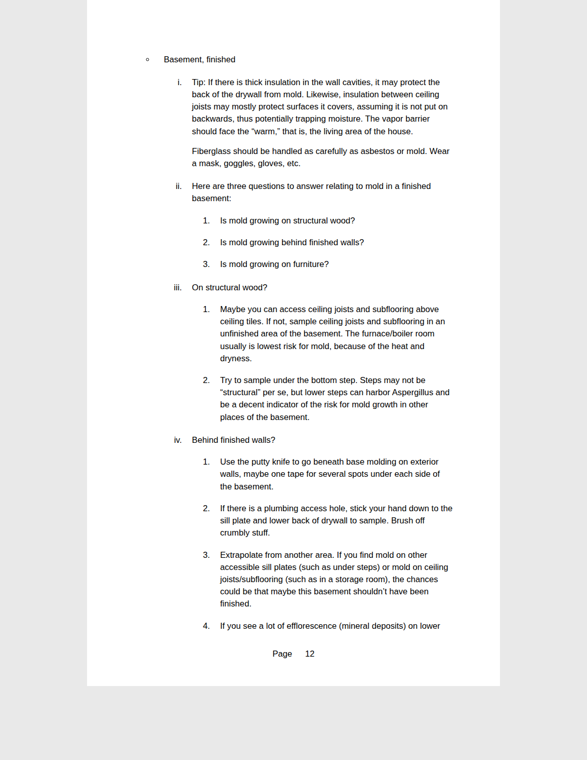Basement, finished
Tip: If there is thick insulation in the wall cavities, it may protect the back of the drywall from mold. Likewise, insulation between ceiling joists may mostly protect surfaces it covers, assuming it is not put on backwards, thus potentially trapping moisture. The vapor barrier should face the “warm,” that is, the living area of the house.
Fiberglass should be handled as carefully as asbestos or mold. Wear a mask, goggles, gloves, etc.
Here are three questions to answer relating to mold in a finished basement:
Is mold growing on structural wood?
Is mold growing behind finished walls?
Is mold growing on furniture?
On structural wood?
Maybe you can access ceiling joists and subflooring above ceiling tiles. If not, sample ceiling joists and subflooring in an unfinished area of the basement. The furnace/boiler room usually is lowest risk for mold, because of the heat and dryness.
Try to sample under the bottom step. Steps may not be “structural” per se, but lower steps can harbor Aspergillus and be a decent indicator of the risk for mold growth in other places of the basement.
Behind finished walls?
Use the putty knife to go beneath base molding on exterior walls, maybe one tape for several spots under each side of the basement.
If there is a plumbing access hole, stick your hand down to the sill plate and lower back of drywall to sample. Brush off crumbly stuff.
Extrapolate from another area. If you find mold on other accessible sill plates (such as under steps) or mold on ceiling joists/subflooring (such as in a storage room), the chances could be that maybe this basement shouldn’t have been finished.
If you see a lot of efflorescence (mineral deposits) on lower
Page 12